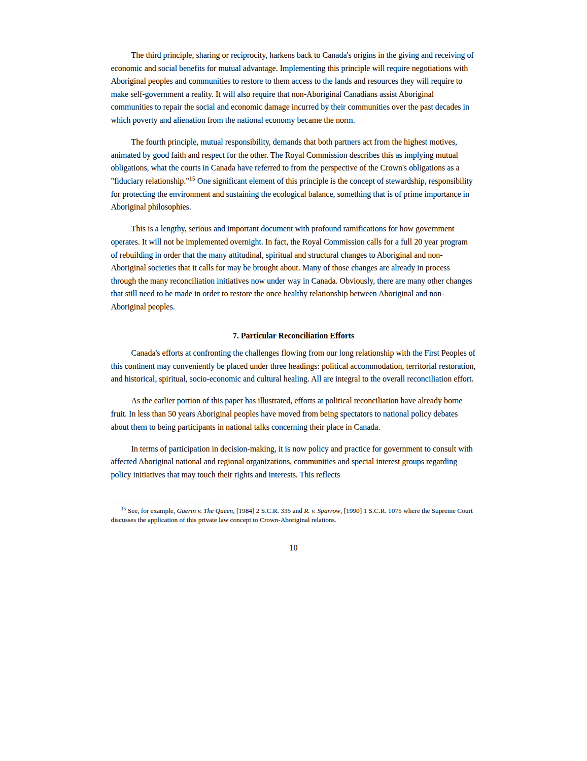The third principle, sharing or reciprocity, harkens back to Canada's origins in the giving and receiving of economic and social benefits for mutual advantage. Implementing this principle will require negotiations with Aboriginal peoples and communities to restore to them access to the lands and resources they will require to make self-government a reality. It will also require that non-Aboriginal Canadians assist Aboriginal communities to repair the social and economic damage incurred by their communities over the past decades in which poverty and alienation from the national economy became the norm.
The fourth principle, mutual responsibility, demands that both partners act from the highest motives, animated by good faith and respect for the other. The Royal Commission describes this as implying mutual obligations, what the courts in Canada have referred to from the perspective of the Crown's obligations as a "fiduciary relationship."15 One significant element of this principle is the concept of stewardship, responsibility for protecting the environment and sustaining the ecological balance, something that is of prime importance in Aboriginal philosophies.
This is a lengthy, serious and important document with profound ramifications for how government operates. It will not be implemented overnight. In fact, the Royal Commission calls for a full 20 year program of rebuilding in order that the many attitudinal, spiritual and structural changes to Aboriginal and non-Aboriginal societies that it calls for may be brought about. Many of those changes are already in process through the many reconciliation initiatives now under way in Canada. Obviously, there are many other changes that still need to be made in order to restore the once healthy relationship between Aboriginal and non-Aboriginal peoples.
7. Particular Reconciliation Efforts
Canada's efforts at confronting the challenges flowing from our long relationship with the First Peoples of this continent may conveniently be placed under three headings: political accommodation, territorial restoration, and historical, spiritual, socio-economic and cultural healing. All are integral to the overall reconciliation effort.
As the earlier portion of this paper has illustrated, efforts at political reconciliation have already borne fruit. In less than 50 years Aboriginal peoples have moved from being spectators to national policy debates about them to being participants in national talks concerning their place in Canada.
In terms of participation in decision-making, it is now policy and practice for government to consult with affected Aboriginal national and regional organizations, communities and special interest groups regarding policy initiatives that may touch their rights and interests. This reflects
15 See, for example, Guerin v. The Queen, [1984] 2 S.C.R. 335 and R. v. Sparrow, [1990] 1 S.C.R. 1075 where the Supreme Court discusses the application of this private law concept to Crown-Aboriginal relations.
10